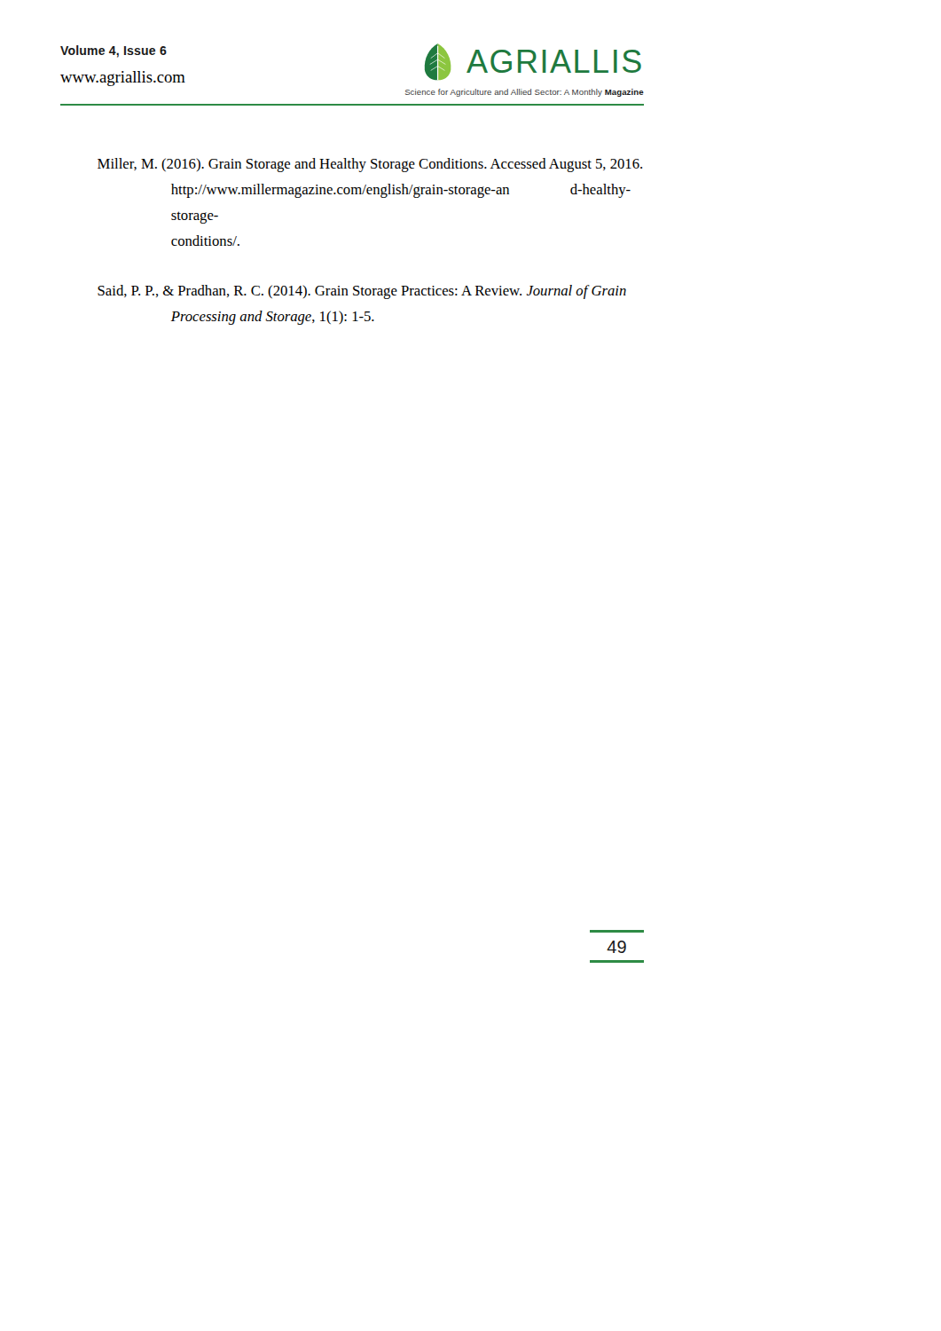Volume 4, Issue 6
www.agriallis.com
AGRI ALLIS
Science for Agriculture and Allied Sector: A Monthly Magazine
Miller, M. (2016). Grain Storage and Healthy Storage Conditions. Accessed August 5, 2016. http://www.millermagazine.com/english/grain-storage-an d-healthy-storage- conditions/.
Said, P. P., & Pradhan, R. C. (2014). Grain Storage Practices: A Review. Journal of Grain Processing and Storage, 1(1): 1-5.
49